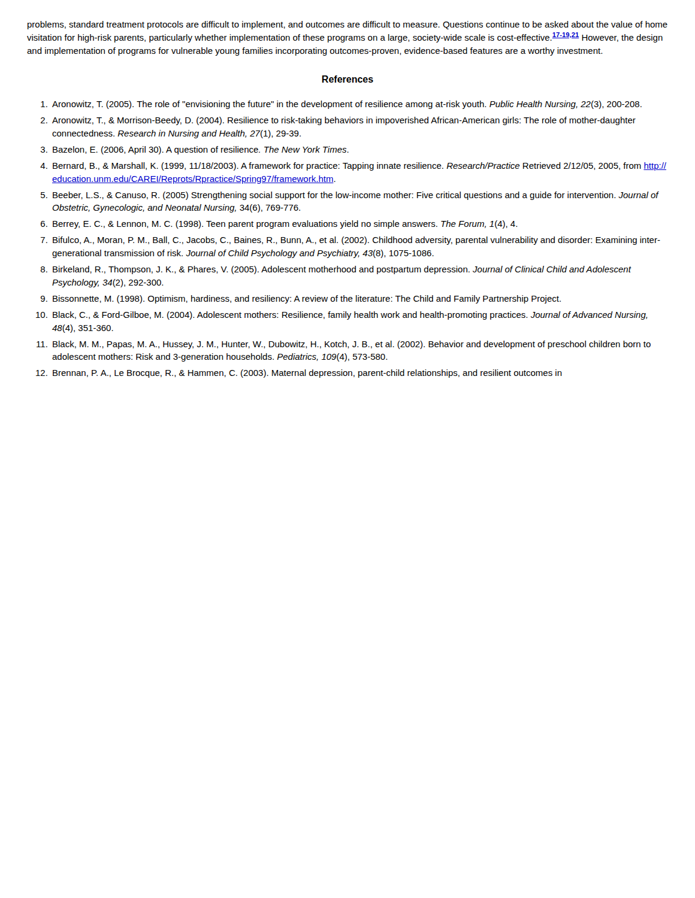problems, standard treatment protocols are difficult to implement, and outcomes are difficult to measure. Questions continue to be asked about the value of home visitation for high-risk parents, particularly whether implementation of these programs on a large, society-wide scale is cost-effective.17-19,21 However, the design and implementation of programs for vulnerable young families incorporating outcomes-proven, evidence-based features are a worthy investment.
References
Aronowitz, T. (2005). The role of "envisioning the future" in the development of resilience among at-risk youth. Public Health Nursing, 22(3), 200-208.
Aronowitz, T., & Morrison-Beedy, D. (2004). Resilience to risk-taking behaviors in impoverished African-American girls: The role of mother-daughter connectedness. Research in Nursing and Health, 27(1), 29-39.
Bazelon, E. (2006, April 30). A question of resilience. The New York Times.
Bernard, B., & Marshall, K. (1999, 11/18/2003). A framework for practice: Tapping innate resilience. Research/Practice Retrieved 2/12/05, 2005, from http://education.unm.edu/CAREI/Reprots/Rpractice/Spring97/framework.htm.
Beeber, L.S., & Canuso, R. (2005) Strengthening social support for the low-income mother: Five critical questions and a guide for intervention. Journal of Obstetric, Gynecologic, and Neonatal Nursing, 34(6), 769-776.
Berrey, E. C., & Lennon, M. C. (1998). Teen parent program evaluations yield no simple answers. The Forum, 1(4), 4.
Bifulco, A., Moran, P. M., Ball, C., Jacobs, C., Baines, R., Bunn, A., et al. (2002). Childhood adversity, parental vulnerability and disorder: Examining inter-generational transmission of risk. Journal of Child Psychology and Psychiatry, 43(8), 1075-1086.
Birkeland, R., Thompson, J. K., & Phares, V. (2005). Adolescent motherhood and postpartum depression. Journal of Clinical Child and Adolescent Psychology, 34(2), 292-300.
Bissonnette, M. (1998). Optimism, hardiness, and resiliency: A review of the literature: The Child and Family Partnership Project.
Black, C., & Ford-Gilboe, M. (2004). Adolescent mothers: Resilience, family health work and health-promoting practices. Journal of Advanced Nursing, 48(4), 351-360.
Black, M. M., Papas, M. A., Hussey, J. M., Hunter, W., Dubowitz, H., Kotch, J. B., et al. (2002). Behavior and development of preschool children born to adolescent mothers: Risk and 3-generation households. Pediatrics, 109(4), 573-580.
Brennan, P. A., Le Brocque, R., & Hammen, C. (2003). Maternal depression, parent-child relationships, and resilient outcomes in